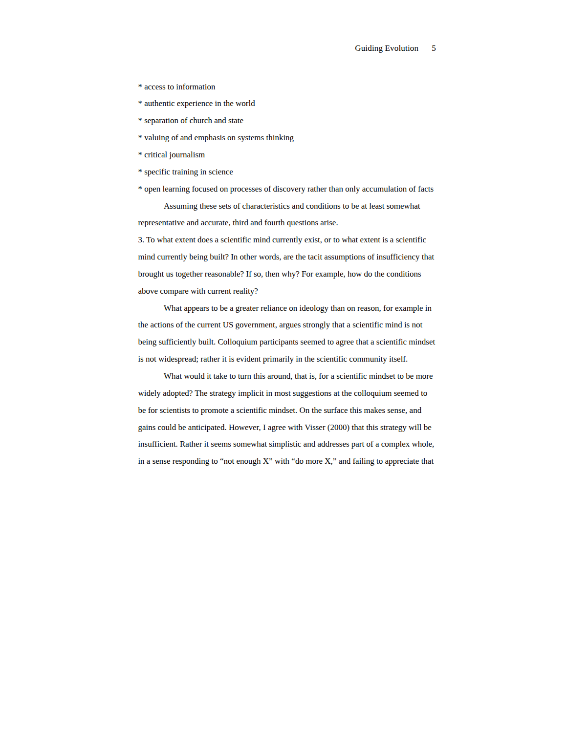Guiding Evolution5
* access to information
* authentic experience in the world
* separation of church and state
* valuing of and emphasis on systems thinking
* critical journalism
* specific training in science
* open learning focused on processes of discovery rather than only accumulation of facts
Assuming these sets of characteristics and conditions to be at least somewhat representative and accurate, third and fourth questions arise.
3. To what extent does a scientific mind currently exist, or to what extent is a scientific mind currently being built? In other words, are the tacit assumptions of insufficiency that brought us together reasonable? If so, then why? For example, how do the conditions above compare with current reality?
What appears to be a greater reliance on ideology than on reason, for example in the actions of the current US government, argues strongly that a scientific mind is not being sufficiently built. Colloquium participants seemed to agree that a scientific mindset is not widespread; rather it is evident primarily in the scientific community itself.
What would it take to turn this around, that is, for a scientific mindset to be more widely adopted? The strategy implicit in most suggestions at the colloquium seemed to be for scientists to promote a scientific mindset. On the surface this makes sense, and gains could be anticipated. However, I agree with Visser (2000) that this strategy will be insufficient. Rather it seems somewhat simplistic and addresses part of a complex whole, in a sense responding to “not enough X” with “do more X,” and failing to appreciate that